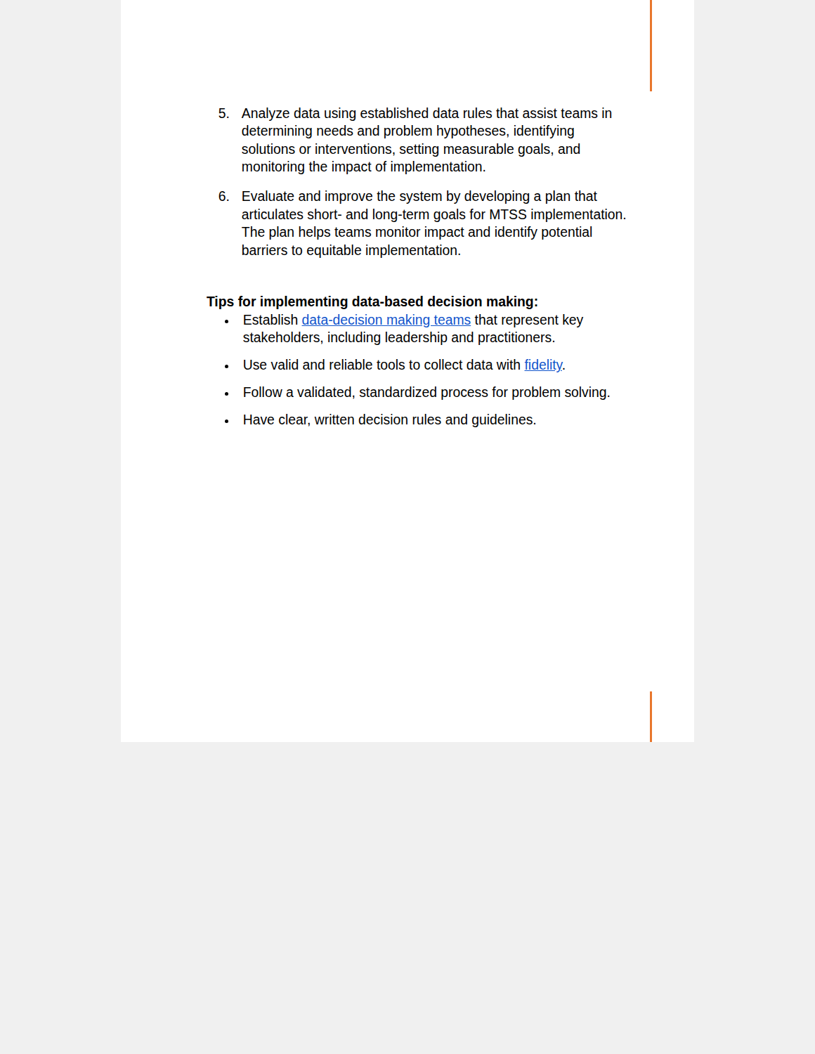Analyze data using established data rules that assist teams in determining needs and problem hypotheses, identifying solutions or interventions, setting measurable goals, and monitoring the impact of implementation.
Evaluate and improve the system by developing a plan that articulates short- and long-term goals for MTSS implementation. The plan helps teams monitor impact and identify potential barriers to equitable implementation.
Tips for implementing data-based decision making:
Establish data-decision making teams that represent key stakeholders, including leadership and practitioners.
Use valid and reliable tools to collect data with fidelity.
Follow a validated, standardized process for problem solving.
Have clear, written decision rules and guidelines.